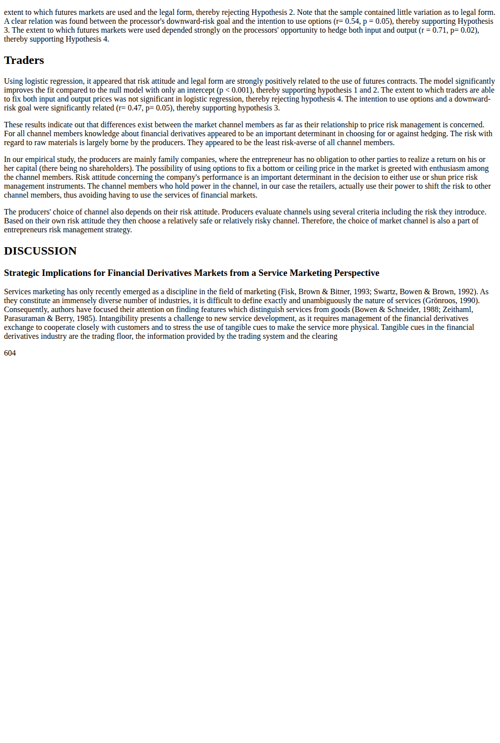extent to which futures markets are used and the legal form, thereby rejecting Hypothesis 2. Note that the sample contained little variation as to legal form. A clear relation was found between the processor's downward-risk goal and the intention to use options (r= 0.54, p = 0.05), thereby supporting Hypothesis 3. The extent to which futures markets were used depended strongly on the processors' opportunity to hedge both input and output (r = 0.71, p= 0.02), thereby supporting Hypothesis 4.
Traders
Using logistic regression, it appeared that risk attitude and legal form are strongly positively related to the use of futures contracts. The model significantly improves the fit compared to the null model with only an intercept (p < 0.001), thereby supporting hypothesis 1 and 2. The extent to which traders are able to fix both input and output prices was not significant in logistic regression, thereby rejecting hypothesis 4. The intention to use options and a downward-risk goal were significantly related (r= 0.47, p= 0.05), thereby supporting hypothesis 3.
These results indicate out that differences exist between the market channel members as far as their relationship to price risk management is concerned. For all channel members knowledge about financial derivatives appeared to be an important determinant in choosing for or against hedging. The risk with regard to raw materials is largely borne by the producers. They appeared to be the least risk-averse of all channel members.
In our empirical study, the producers are mainly family companies, where the entrepreneur has no obligation to other parties to realize a return on his or her capital (there being no shareholders). The possibility of using options to fix a bottom or ceiling price in the market is greeted with enthusiasm among the channel members. Risk attitude concerning the company's performance is an important determinant in the decision to either use or shun price risk management instruments. The channel members who hold power in the channel, in our case the retailers, actually use their power to shift the risk to other channel members, thus avoiding having to use the services of financial markets.
The producers' choice of channel also depends on their risk attitude. Producers evaluate channels using several criteria including the risk they introduce. Based on their own risk attitude they then choose a relatively safe or relatively risky channel. Therefore, the choice of market channel is also a part of entrepreneurs risk management strategy.
DISCUSSION
Strategic Implications for Financial Derivatives Markets from a Service Marketing Perspective
Services marketing has only recently emerged as a discipline in the field of marketing (Fisk, Brown & Bitner, 1993; Swartz, Bowen & Brown, 1992). As they constitute an immensely diverse number of industries, it is difficult to define exactly and unambiguously the nature of services (Grönroos, 1990). Consequently, authors have focused their attention on finding features which distinguish services from goods (Bowen & Schneider, 1988; Zeithaml, Parasuraman & Berry, 1985). Intangibility presents a challenge to new service development, as it requires management of the financial derivatives exchange to cooperate closely with customers and to stress the use of tangible cues to make the service more physical. Tangible cues in the financial derivatives industry are the trading floor, the information provided by the trading system and the clearing
604